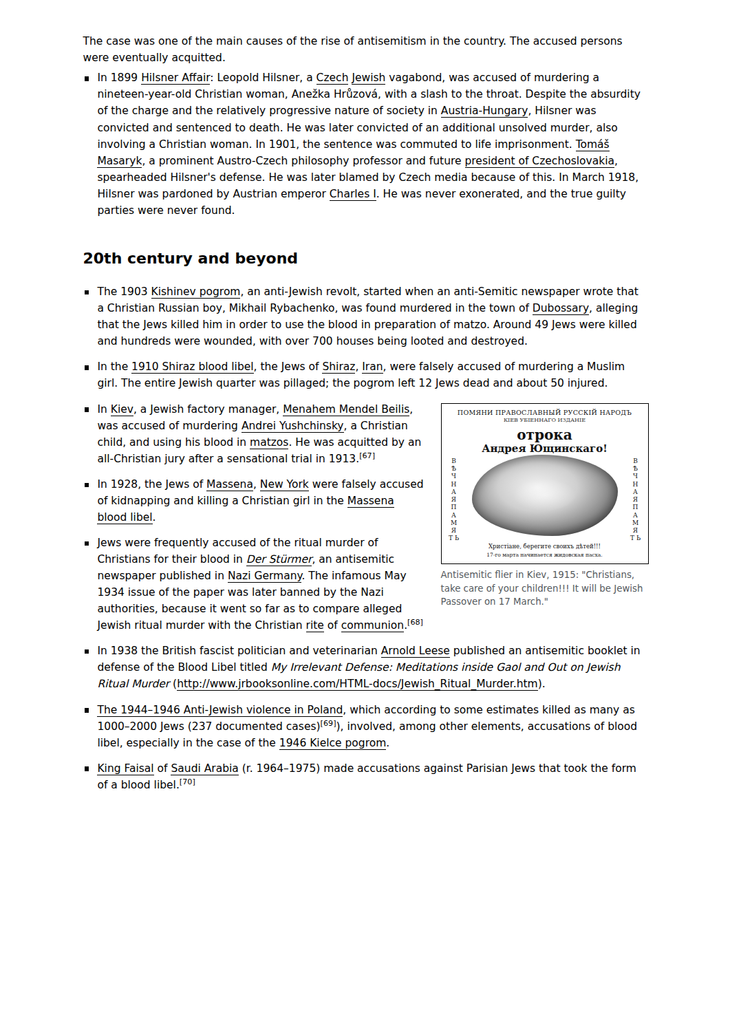The case was one of the main causes of the rise of antisemitism in the country. The accused persons were eventually acquitted.
In 1899 Hilsner Affair: Leopold Hilsner, a Czech Jewish vagabond, was accused of murdering a nineteen-year-old Christian woman, Anežka Hrůzová, with a slash to the throat. Despite the absurdity of the charge and the relatively progressive nature of society in Austria-Hungary, Hilsner was convicted and sentenced to death. He was later convicted of an additional unsolved murder, also involving a Christian woman. In 1901, the sentence was commuted to life imprisonment. Tomáš Masaryk, a prominent Austro-Czech philosophy professor and future president of Czechoslovakia, spearheaded Hilsner's defense. He was later blamed by Czech media because of this. In March 1918, Hilsner was pardoned by Austrian emperor Charles I. He was never exonerated, and the true guilty parties were never found.
20th century and beyond
The 1903 Kishinev pogrom, an anti-Jewish revolt, started when an anti-Semitic newspaper wrote that a Christian Russian boy, Mikhail Rybachenko, was found murdered in the town of Dubossary, alleging that the Jews killed him in order to use the blood in preparation of matzo. Around 49 Jews were killed and hundreds were wounded, with over 700 houses being looted and destroyed.
In the 1910 Shiraz blood libel, the Jews of Shiraz, Iran, were falsely accused of murdering a Muslim girl. The entire Jewish quarter was pillaged; the pogrom left 12 Jews dead and about 50 injured.
ПОМЯНИ ПРАВОСЛАВНЫЙ РУССКІЙ НАРОДЪ
КІЕВ УБІЕННАГО ИЗДАНІЕ
отрока
Андрея Ющинскаго!
В Ѣ Ч Н А Я П А М Я Т Ь
В Ѣ Ч Н А Я П А М Я Т Ь
Христіане, берегите своихъ дѣтей!!!
17-го марта начинается жидовская пасха.
Antisemitic flier in Kiev, 1915: "Christians, take care of your children!!! It will be Jewish Passover on 17 March."
In Kiev, a Jewish factory manager, Menahem Mendel Beilis, was accused of murdering Andrei Yushchinsky, a Christian child, and using his blood in matzos. He was acquitted by an all-Christian jury after a sensational trial in 1913.[67]
In 1928, the Jews of Massena, New York were falsely accused of kidnapping and killing a Christian girl in the Massena blood libel.
Jews were frequently accused of the ritual murder of Christians for their blood in Der Stürmer, an antisemitic newspaper published in Nazi Germany. The infamous May 1934 issue of the paper was later banned by the Nazi authorities, because it went so far as to compare alleged Jewish ritual murder with the Christian rite of communion.[68]
In 1938 the British fascist politician and veterinarian Arnold Leese published an antisemitic booklet in defense of the Blood Libel titled My Irrelevant Defense: Meditations inside Gaol and Out on Jewish Ritual Murder (http://www.jrbooksonline.com/HTML-docs/Jewish_Ritual_Murder.htm).
The 1944–1946 Anti-Jewish violence in Poland, which according to some estimates killed as many as 1000–2000 Jews (237 documented cases)[69]), involved, among other elements, accusations of blood libel, especially in the case of the 1946 Kielce pogrom.
King Faisal of Saudi Arabia (r. 1964–1975) made accusations against Parisian Jews that took the form of a blood libel.[70]